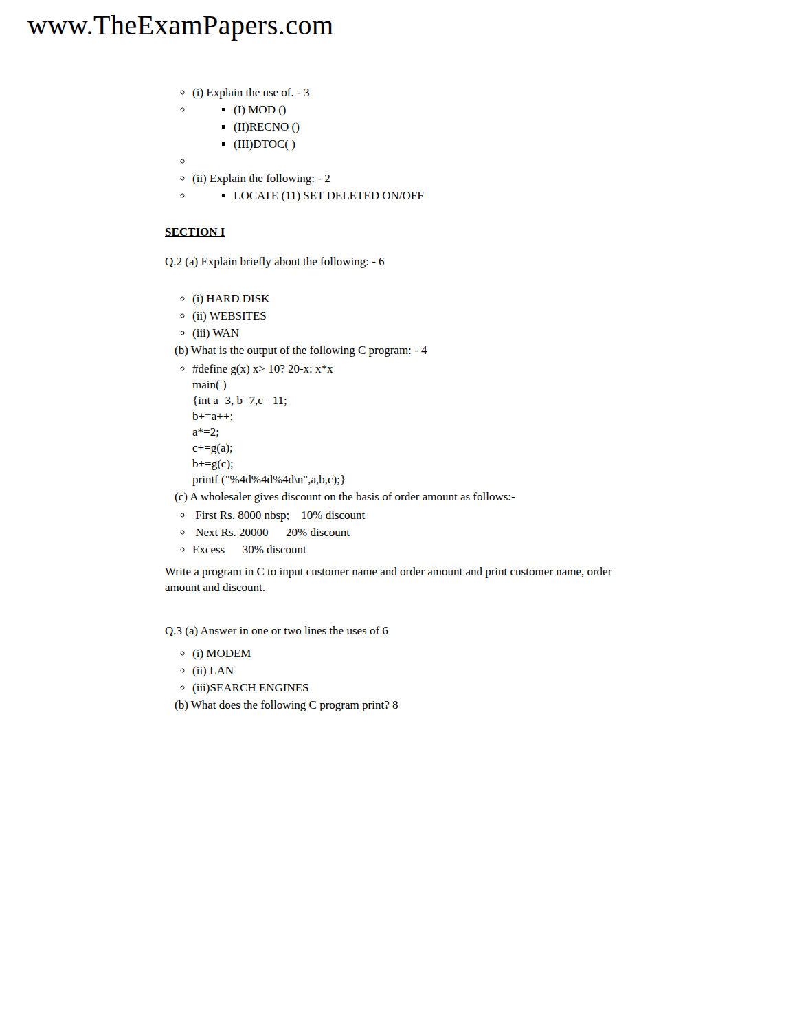www.TheExamPapers.com
(i) Explain the use of. - 3
(I) MOD ()
(II)RECNO ()
(III)DTOC( )
(ii) Explain the following: - 2
LOCATE (11) SET DELETED ON/OFF
SECTION I
Q.2 (a) Explain briefly about the following: - 6
(i) HARD DISK
(ii) WEBSITES
(iii) WAN
(b) What is the output of the following C program: - 4
#define g(x) x> 10? 20-x: x*x
main( )
{int a=3, b=7,c= 11;
b+=a++;
a*=2;
c+=g(a);
b+=g(c);
printf ("%4d%4d%4d\n",a,b,c);}
(c) A wholesaler gives discount on the basis of order amount as follows:-
First Rs. 8000 nbsp; 10% discount
Next Rs. 20000 20% discount
Excess 30% discount
Write a program in C to input customer name and order amount and print customer name, order amount and discount.
Q.3 (a) Answer in one or two lines the uses of 6
(i) MODEM
(ii) LAN
(iii)SEARCH ENGINES
(b) What does the following C program print? 8